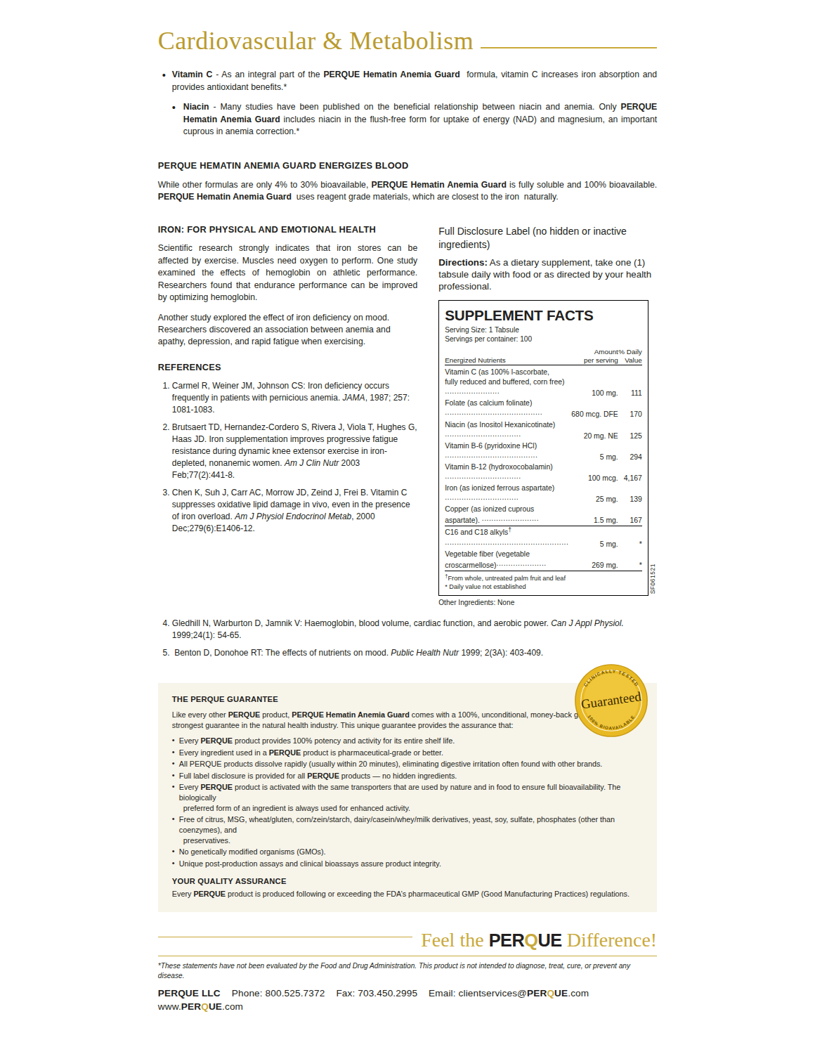Cardiovascular & Metabolism
Vitamin C - As an integral part of the PERQUE Hematin Anemia Guard formula, vitamin C increases iron absorption and provides antioxidant benefits.*
Niacin - Many studies have been published on the beneficial relationship between niacin and anemia. Only PERQUE Hematin Anemia Guard includes niacin in the flush-free form for uptake of energy (NAD) and magnesium, an important cuprous in anemia correction.*
PERQUE Hematin Anemia Guard Energizes Blood
While other formulas are only 4% to 30% bioavailable, PERQUE Hematin Anemia Guard is fully soluble and 100% bioavailable. PERQUE Hematin Anemia Guard uses reagent grade materials, which are closest to the iron naturally.
Iron: For Physical and Emotional Health
Scientific research strongly indicates that iron stores can be affected by exercise. Muscles need oxygen to perform. One study examined the effects of hemoglobin on athletic performance. Researchers found that endurance performance can be improved by optimizing hemoglobin.
Another study explored the effect of iron deficiency on mood. Researchers discovered an association between anemia and apathy, depression, and rapid fatigue when exercising.
References
Carmel R, Weiner JM, Johnson CS: Iron deficiency occurs frequently in patients with pernicious anemia. JAMA, 1987; 257: 1081-1083.
Brutsaert TD, Hernandez-Cordero S, Rivera J, Viola T, Hughes G, Haas JD. Iron supplementation improves progressive fatigue resistance during dynamic knee extensor exercise in iron-depleted, nonanemic women. Am J Clin Nutr 2003 Feb;77(2):441-8.
Chen K, Suh J, Carr AC, Morrow JD, Zeind J, Frei B. Vitamin C suppresses oxidative lipid damage in vivo, even in the presence of iron overload. Am J Physiol Endocrinol Metab, 2000 Dec;279(6):E1406-12.
Full Disclosure Label (no hidden or inactive ingredients)
Directions: As a dietary supplement, take one (1) tabsule daily with food or as directed by your health professional.
SUPPLEMENT FACTS
Serving Size: 1 Tabsule
Servings per container: 100
| Energized Nutrients | Amount per serving | % Daily Value |
| --- | --- | --- |
| Vitamin C (as 100% l-ascorbate, |
| fully reduced and buffered, corn free) ....................... | 100 mg. | 111 |
| Folate (as calcium folinate) ......................................... | 680 mcg. DFE | 170 |
| Niacin (as Inositol Hexanicotinate) ................................ | 20 mg. NE | 125 |
| Vitamin B-6 (pyridoxine HCl) ....................................... | 5 mg. | 294 |
| Vitamin B-12 (hydroxocobalamin) ................................ | 100 mcg. | 4,167 |
| Iron (as ionized ferrous aspartate) ............................... | 25 mg. | 139 |
| Copper (as ionized cuprous aspartate). ........................ | 1.5 mg. | 167 |
| C16 and C18 alkyls † .................................................... | 5 mg. | * |
| Vegetable fiber (vegetable croscarmellose) ..................... | 269 mg. | * |
†From whole, untreated palm fruit and leaf
* Daily value not established
SF061521
Other Ingredients: None
Gledhill N, Warburton D, Jamnik V: Haemoglobin, blood volume, cardiac function, and aerobic power. Can J Appl Physiol. 1999;24(1): 54-65.
Benton D, Donohoe RT: The effects of nutrients on mood. Public Health Nutr 1999; 2(3A): 403-409.
CLINICALLY TESTED 100% BIOAVAILABLE Guaranteed
THE PERQUE GUARANTEE
Like every other PERQUE product, PERQUE Hematin Anemia Guard comes with a 100%, unconditional, money-back guarantee – the strongest guarantee in the natural health industry. This unique guarantee provides the assurance that:
Every PERQUE product provides 100% potency and activity for its entire shelf life.
Every ingredient used in a PERQUE product is pharmaceutical-grade or better.
All PERQUE products dissolve rapidly (usually within 20 minutes), eliminating digestive irritation often found with other brands.
Full label disclosure is provided for all PERQUE products — no hidden ingredients.
Every PERQUE product is activated with the same transporters that are used by nature and in food to ensure full bioavailability. The biologicallypreferred form of an ingredient is always used for enhanced activity.
Free of citrus, MSG, wheat/gluten, corn/zein/starch, dairy/casein/whey/milk derivatives, yeast, soy, sulfate, phosphates (other than coenzymes), andpreservatives.
No genetically modified organisms (GMOs).
Unique post-production assays and clinical bioassays assure product integrity.
YOUR QUALITY ASSURANCE
Every PERQUE product is produced following or exceeding the FDA’s pharmaceutical GMP (Good Manufacturing Practices) regulations.
Feel the PERQUE Difference!
*These statements have not been evaluated by the Food and Drug Administration. This product is not intended to diagnose, treat, cure, or prevent any disease.
PERQUE LLC Phone: 800.525.7372 Fax: 703.450.2995 Email: clientservices@PERQUE.com www.PERQUE.com